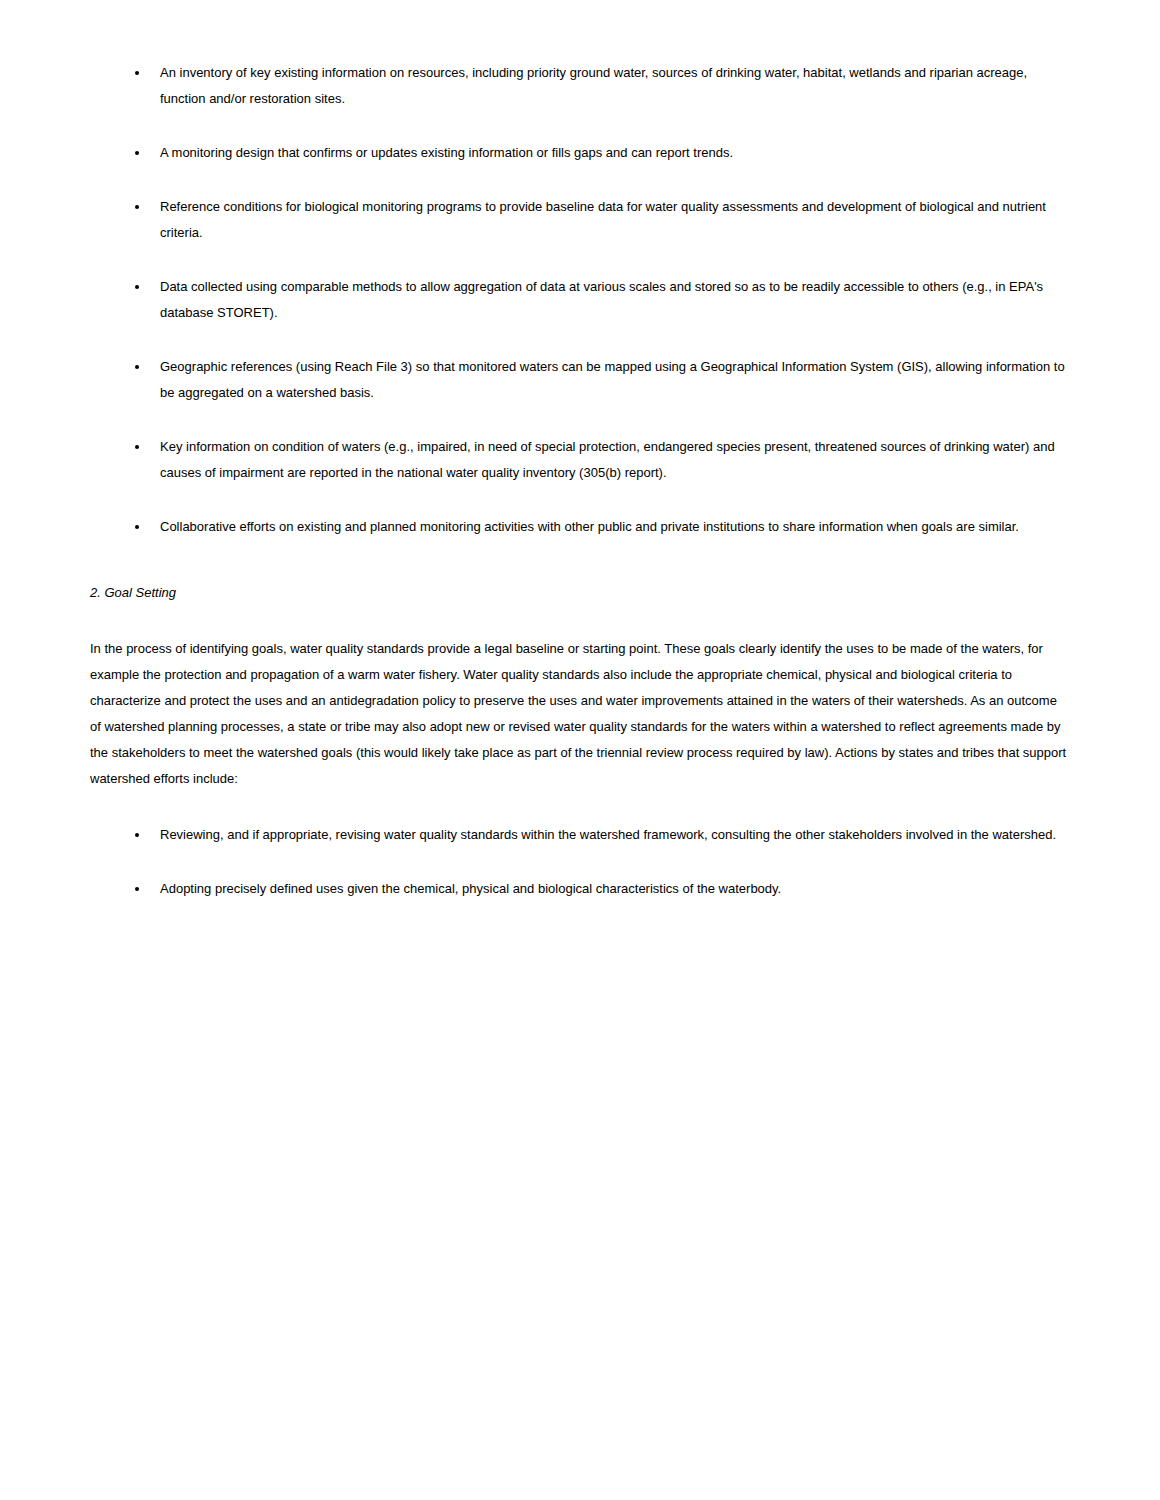An inventory of key existing information on resources, including priority ground water, sources of drinking water, habitat, wetlands and riparian acreage, function and/or restoration sites.
A monitoring design that confirms or updates existing information or fills gaps and can report trends.
Reference conditions for biological monitoring programs to provide baseline data for water quality assessments and development of biological and nutrient criteria.
Data collected using comparable methods to allow aggregation of data at various scales and stored so as to be readily accessible to others (e.g., in EPA's database STORET).
Geographic references (using Reach File 3) so that monitored waters can be mapped using a Geographical Information System (GIS), allowing information to be aggregated on a watershed basis.
Key information on condition of waters (e.g., impaired, in need of special protection, endangered species present, threatened sources of drinking water) and causes of impairment are reported in the national water quality inventory (305(b) report).
Collaborative efforts on existing and planned monitoring activities with other public and private institutions to share information when goals are similar.
2. Goal Setting
In the process of identifying goals, water quality standards provide a legal baseline or starting point. These goals clearly identify the uses to be made of the waters, for example the protection and propagation of a warm water fishery. Water quality standards also include the appropriate chemical, physical and biological criteria to characterize and protect the uses and an antidegradation policy to preserve the uses and water improvements attained in the waters of their watersheds. As an outcome of watershed planning processes, a state or tribe may also adopt new or revised water quality standards for the waters within a watershed to reflect agreements made by the stakeholders to meet the watershed goals (this would likely take place as part of the triennial review process required by law). Actions by states and tribes that support watershed efforts include:
Reviewing, and if appropriate, revising water quality standards within the watershed framework, consulting the other stakeholders involved in the watershed.
Adopting precisely defined uses given the chemical, physical and biological characteristics of the waterbody.